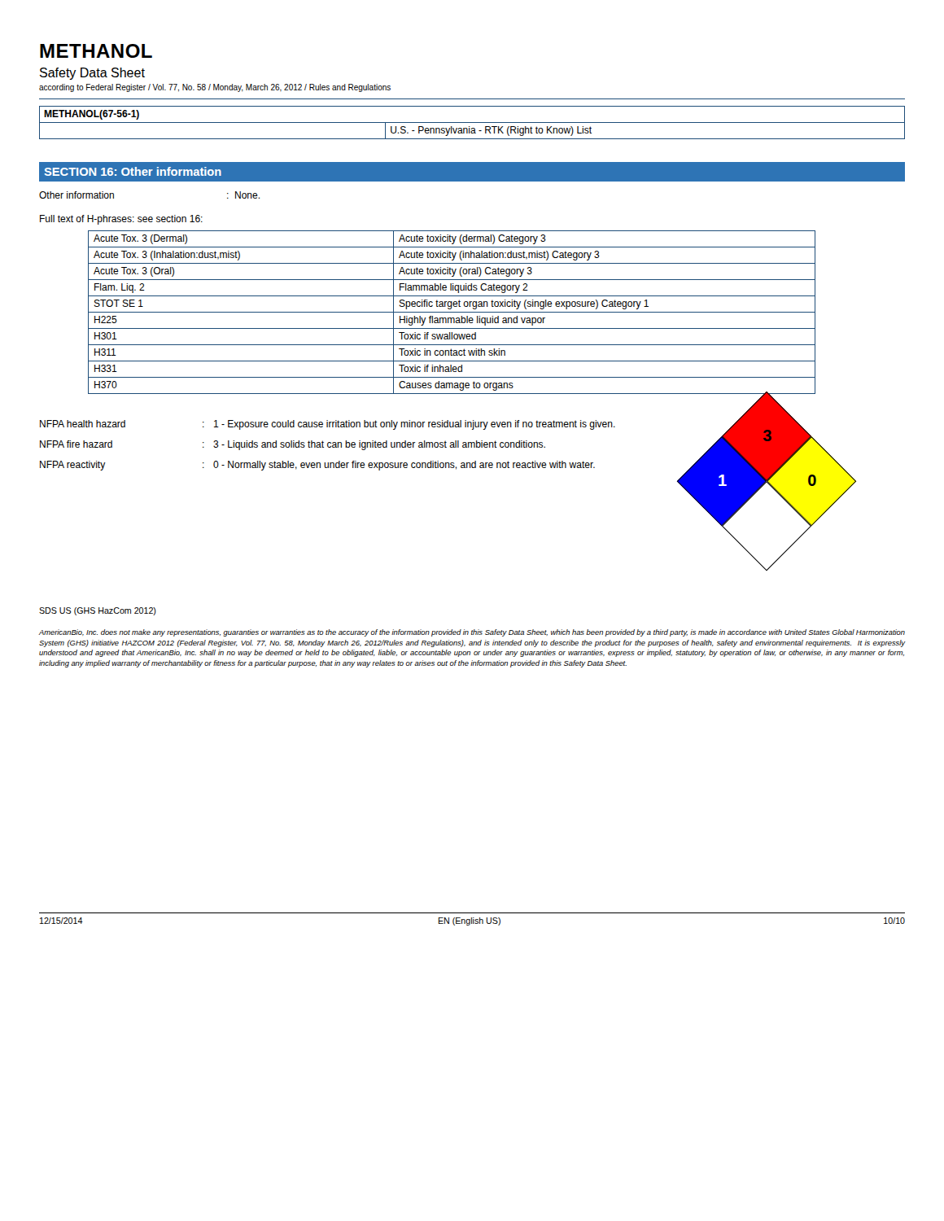METHANOL
Safety Data Sheet
according to Federal Register / Vol. 77, No. 58 / Monday, March 26, 2012 / Rules and Regulations
| METHANOL(67-56-1) |
| | U.S. - Pennsylvania - RTK (Right to Know) List |
SECTION 16: Other information
Other information: None.
Full text of H-phrases: see section 16:
| Acute Tox. 3 (Dermal) | Acute toxicity (dermal) Category 3 |
| Acute Tox. 3 (Inhalation:dust,mist) | Acute toxicity (inhalation:dust,mist) Category 3 |
| Acute Tox. 3 (Oral) | Acute toxicity (oral) Category 3 |
| Flam. Liq. 2 | Flammable liquids Category 2 |
| STOT SE 1 | Specific target organ toxicity (single exposure) Category 1 |
| H225 | Highly flammable liquid and vapor |
| H301 | Toxic if swallowed |
| H311 | Toxic in contact with skin |
| H331 | Toxic if inhaled |
| H370 | Causes damage to organs |
| NFPA health hazard | : | 1 - Exposure could cause irritation but only minor residual injury even if no treatment is given. |
| NFPA fire hazard | : | 3 - Liquids and solids that can be ignited under almost all ambient conditions. |
| NFPA reactivity | : | 0 - Normally stable, even under fire exposure conditions, and are not reactive with water. |
3
0
1
SDS US (GHS HazCom 2012)
AmericanBio, Inc. does not make any representations, guaranties or warranties as to the accuracy of the information provided in this Safety Data Sheet, which has been provided by a third party, is made in accordance with United States Global Harmonization System (GHS) initiative HAZCOM 2012 (Federal Register, Vol. 77, No. 58, Monday March 26, 2012/Rules and Regulations), and is intended only to describe the product for the purposes of health, safety and environmental requirements. It is expressly understood and agreed that AmericanBio, Inc. shall in no way be deemed or held to be obligated, liable, or accountable upon or under any guaranties or warranties, express or implied, statutory, by operation of law, or otherwise, in any manner or form, including any implied warranty of merchantability or fitness for a particular purpose, that in any way relates to or arises out of the information provided in this Safety Data Sheet.
12/15/2014
EN (English US)
10/10